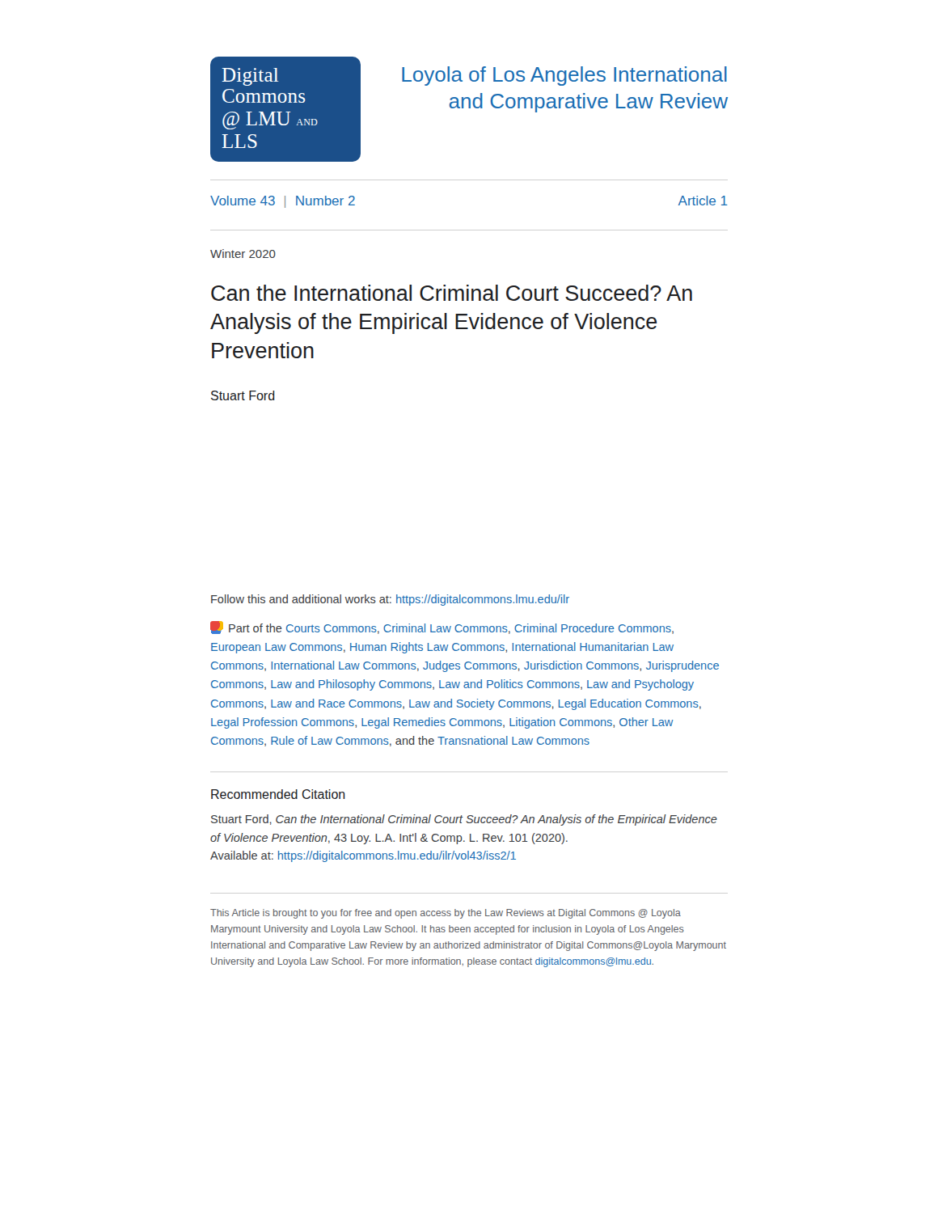Digital Commons
@ LMU and LLS
Loyola of Los Angeles International and Comparative Law Review
Volume 43|Number 2
Article 1
Winter 2020
Can the International Criminal Court Succeed? An Analysis of the Empirical Evidence of Violence Prevention
Stuart Ford
Follow this and additional works at: https://digitalcommons.lmu.edu/ilr
Part of the Courts Commons, Criminal Law Commons, Criminal Procedure Commons, European Law Commons, Human Rights Law Commons, International Humanitarian Law Commons, International Law Commons, Judges Commons, Jurisdiction Commons, Jurisprudence Commons, Law and Philosophy Commons, Law and Politics Commons, Law and Psychology Commons, Law and Race Commons, Law and Society Commons, Legal Education Commons, Legal Profession Commons, Legal Remedies Commons, Litigation Commons, Other Law Commons, Rule of Law Commons, and the Transnational Law Commons
Recommended Citation
Stuart Ford, Can the International Criminal Court Succeed? An Analysis of the Empirical Evidence of Violence Prevention, 43 Loy. L.A. Int'l & Comp. L. Rev. 101 (2020).
Available at: https://digitalcommons.lmu.edu/ilr/vol43/iss2/1
This Article is brought to you for free and open access by the Law Reviews at Digital Commons @ Loyola Marymount University and Loyola Law School. It has been accepted for inclusion in Loyola of Los Angeles International and Comparative Law Review by an authorized administrator of Digital Commons@Loyola Marymount University and Loyola Law School. For more information, please contact digitalcommons@lmu.edu.